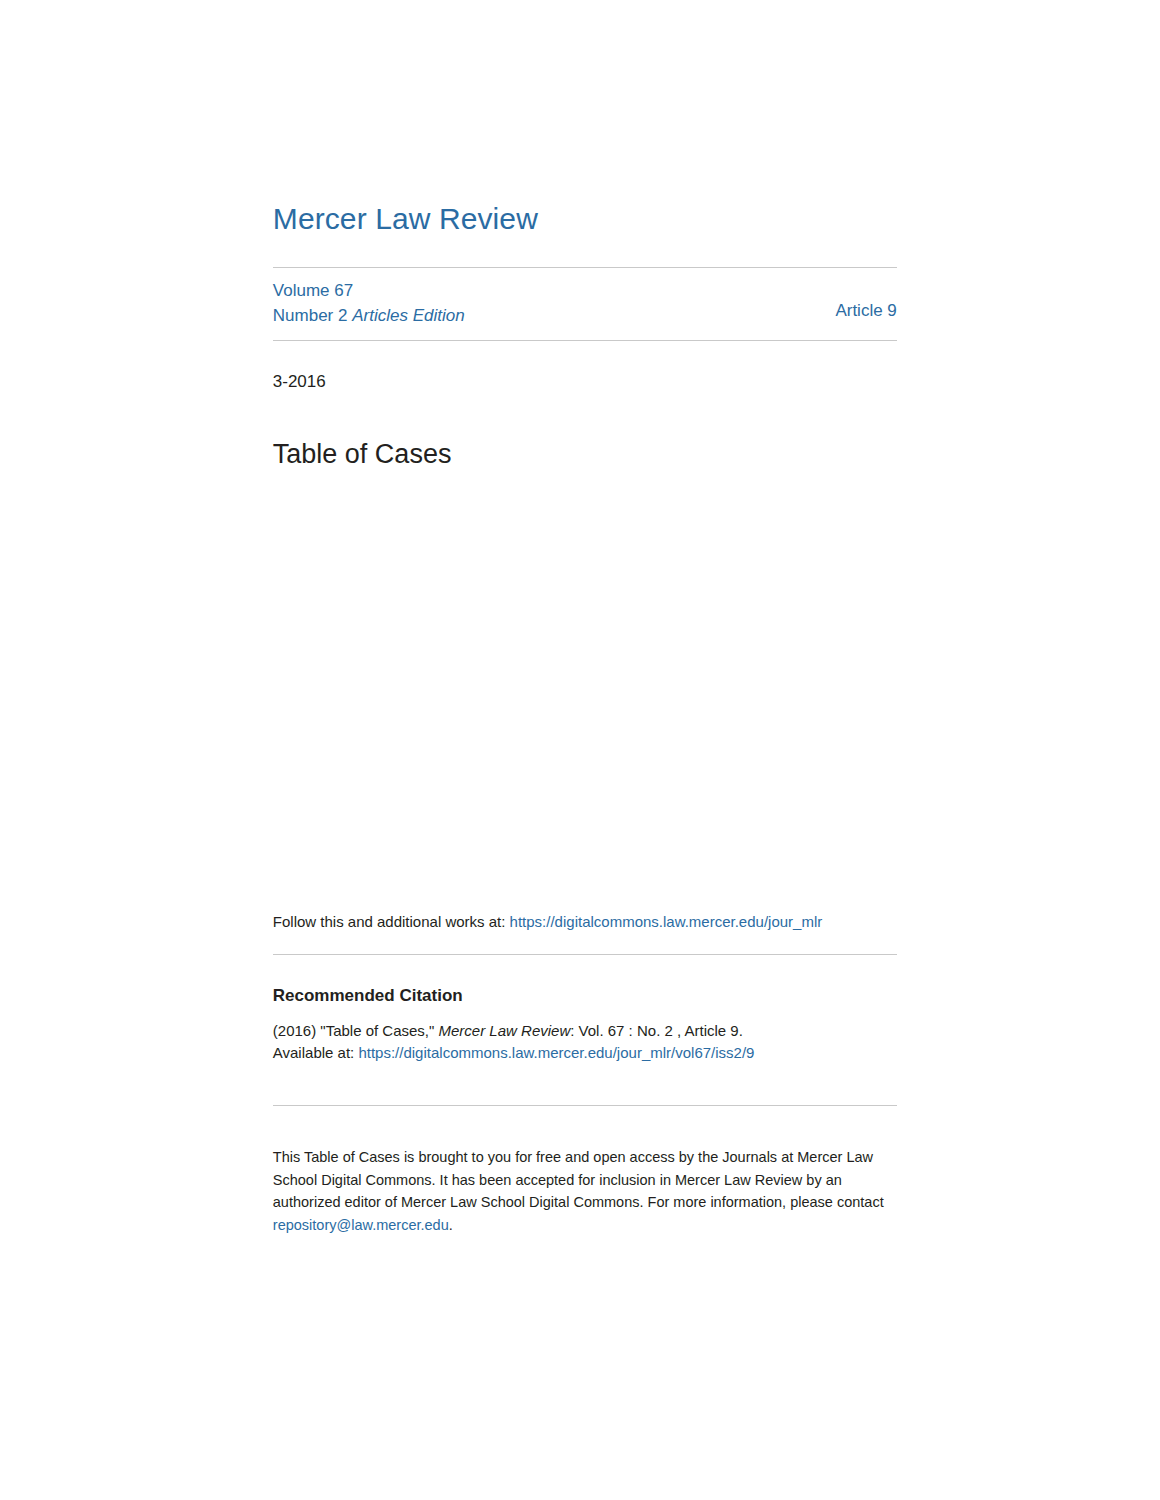Mercer Law Review
Volume 67
Number 2 Articles Edition
Article 9
3-2016
Table of Cases
Follow this and additional works at: https://digitalcommons.law.mercer.edu/jour_mlr
Recommended Citation
(2016) "Table of Cases," Mercer Law Review: Vol. 67 : No. 2 , Article 9.
Available at: https://digitalcommons.law.mercer.edu/jour_mlr/vol67/iss2/9
This Table of Cases is brought to you for free and open access by the Journals at Mercer Law School Digital Commons. It has been accepted for inclusion in Mercer Law Review by an authorized editor of Mercer Law School Digital Commons. For more information, please contact repository@law.mercer.edu.